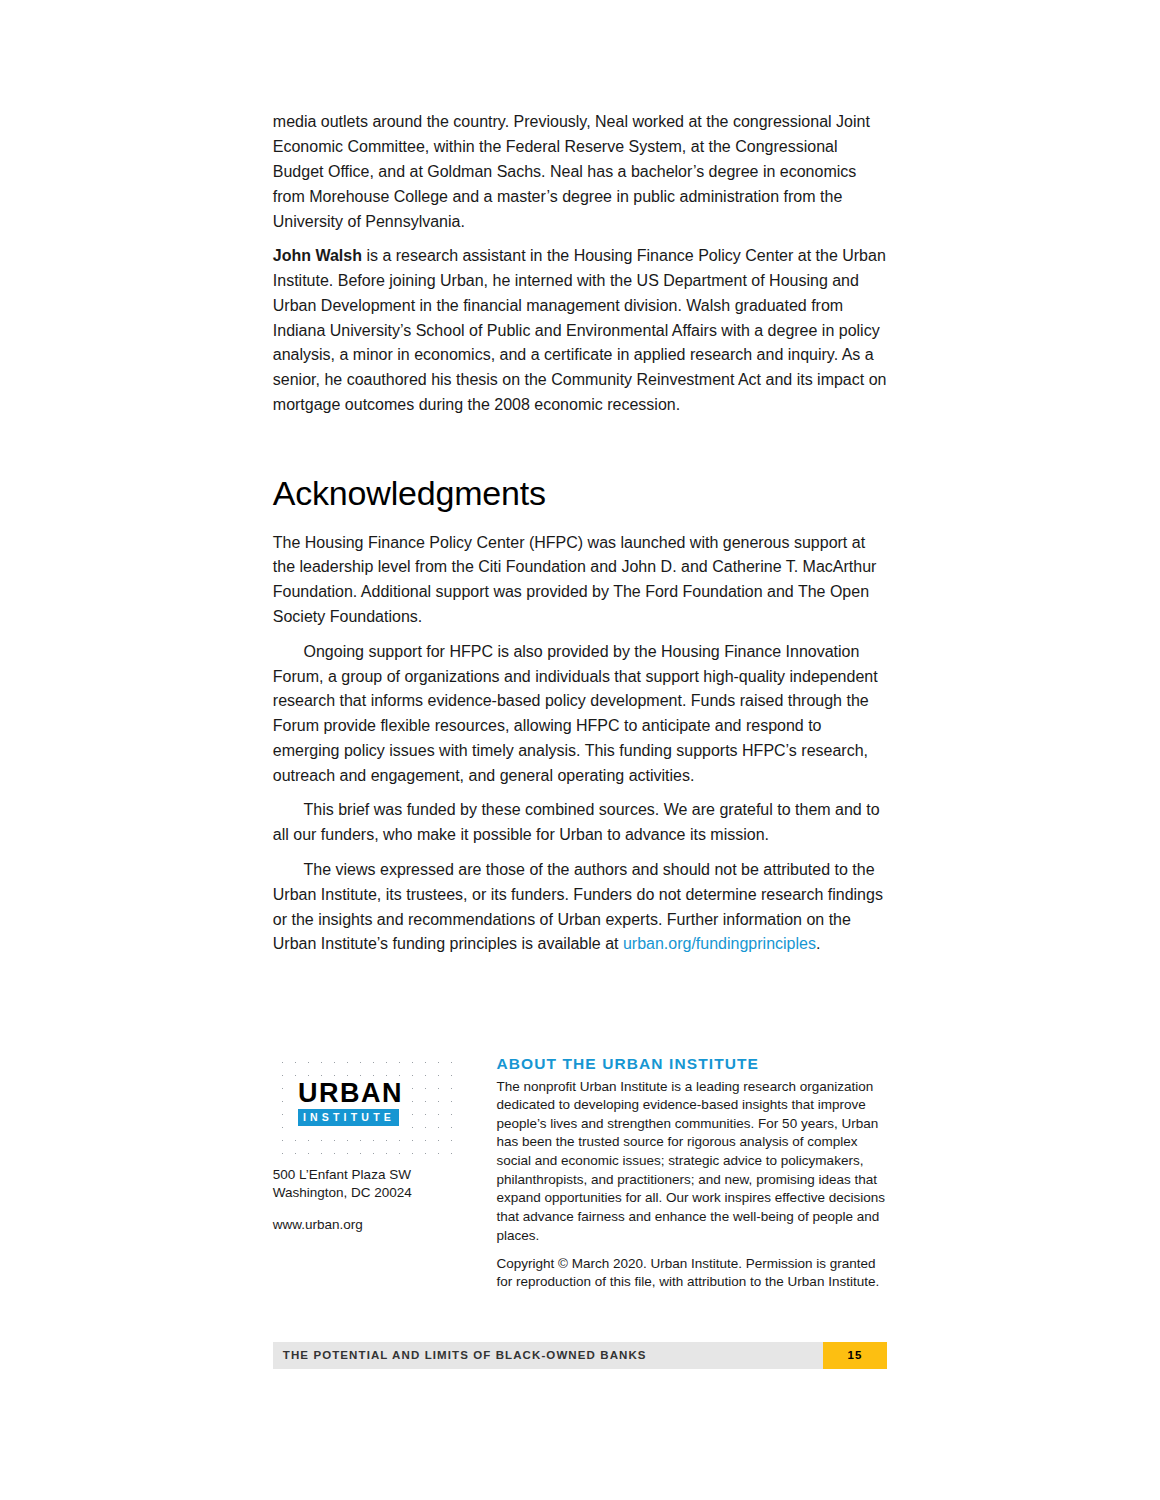media outlets around the country. Previously, Neal worked at the congressional Joint Economic Committee, within the Federal Reserve System, at the Congressional Budget Office, and at Goldman Sachs. Neal has a bachelor’s degree in economics from Morehouse College and a master’s degree in public administration from the University of Pennsylvania.
John Walsh is a research assistant in the Housing Finance Policy Center at the Urban Institute. Before joining Urban, he interned with the US Department of Housing and Urban Development in the financial management division. Walsh graduated from Indiana University’s School of Public and Environmental Affairs with a degree in policy analysis, a minor in economics, and a certificate in applied research and inquiry. As a senior, he coauthored his thesis on the Community Reinvestment Act and its impact on mortgage outcomes during the 2008 economic recession.
Acknowledgments
The Housing Finance Policy Center (HFPC) was launched with generous support at the leadership level from the Citi Foundation and John D. and Catherine T. MacArthur Foundation. Additional support was provided by The Ford Foundation and The Open Society Foundations.
Ongoing support for HFPC is also provided by the Housing Finance Innovation Forum, a group of organizations and individuals that support high-quality independent research that informs evidence-based policy development. Funds raised through the Forum provide flexible resources, allowing HFPC to anticipate and respond to emerging policy issues with timely analysis. This funding supports HFPC’s research, outreach and engagement, and general operating activities.
This brief was funded by these combined sources. We are grateful to them and to all our funders, who make it possible for Urban to advance its mission.
The views expressed are those of the authors and should not be attributed to the Urban Institute, its trustees, or its funders. Funders do not determine research findings or the insights and recommendations of Urban experts. Further information on the Urban Institute’s funding principles is available at urban.org/fundingprinciples.
URBAN
INSTITUTE
500 L’Enfant Plaza SW
Washington, DC 20024
www.urban.org
About the Urban Institute
The nonprofit Urban Institute is a leading research organization dedicated to developing evidence-based insights that improve people’s lives and strengthen communities. For 50 years, Urban has been the trusted source for rigorous analysis of complex social and economic issues; strategic advice to policymakers, philanthropists, and practitioners; and new, promising ideas that expand opportunities for all. Our work inspires effective decisions that advance fairness and enhance the well-being of people and places.
Copyright © March 2020. Urban Institute. Permission is granted for reproduction of this file, with attribution to the Urban Institute.
The Potential and Limits of Black-Owned Banks
15